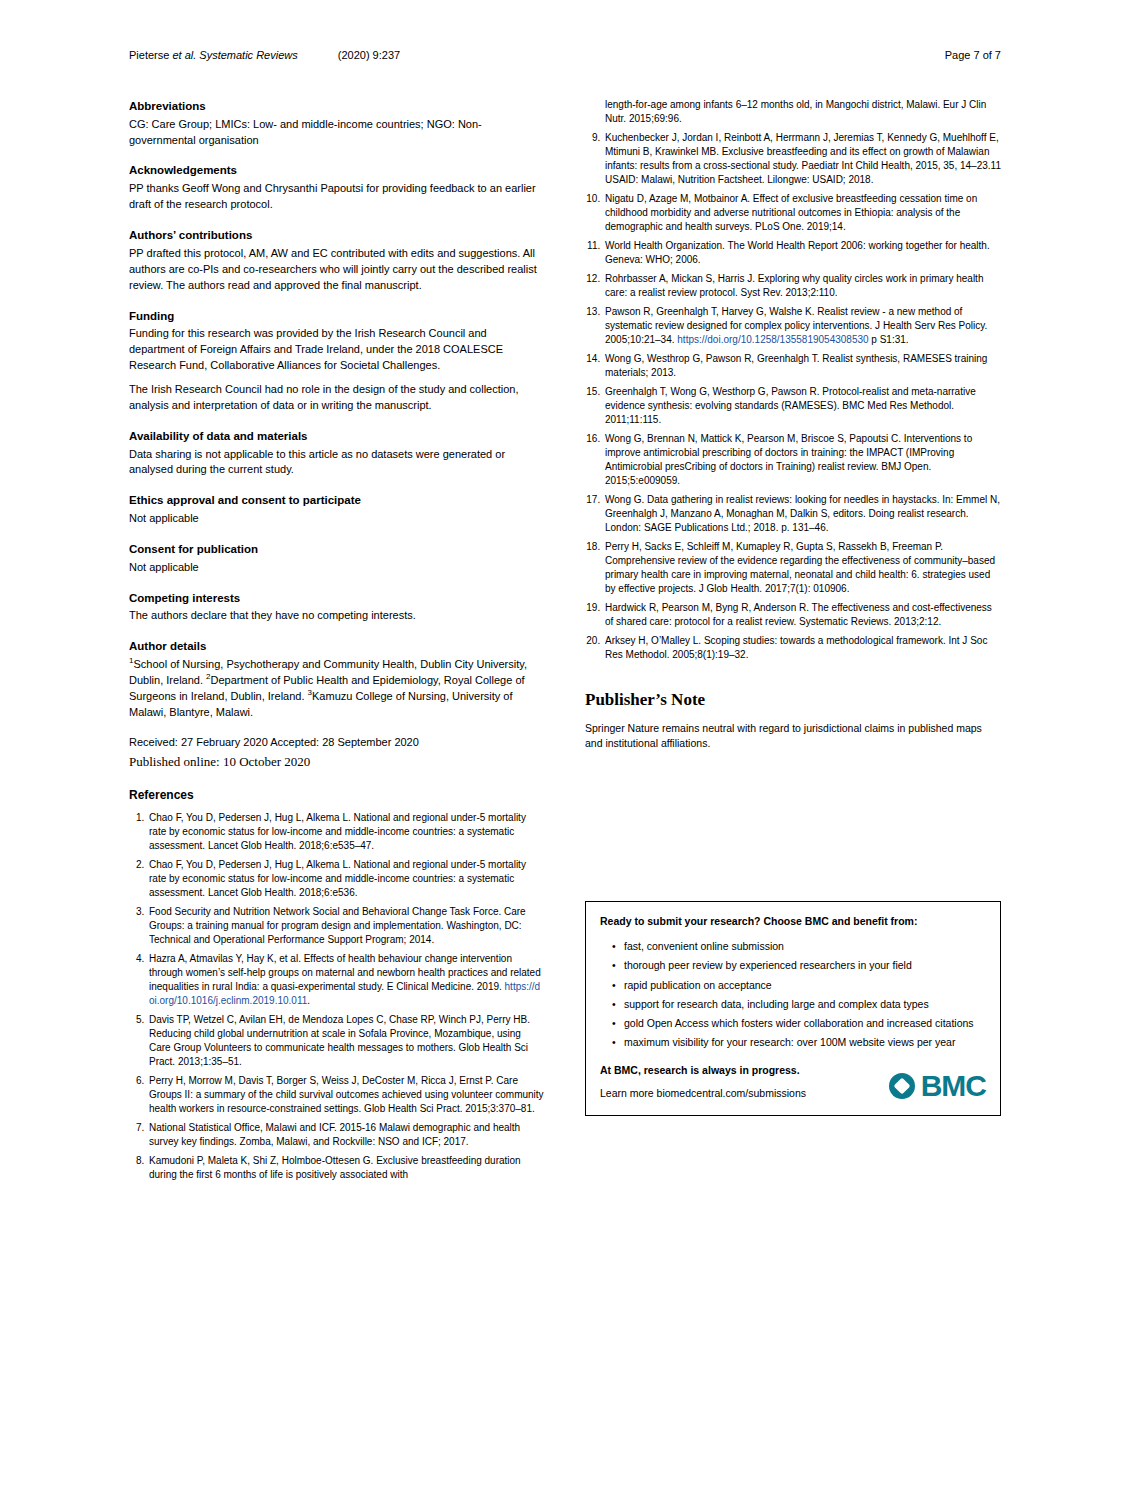Pieterse et al. Systematic Reviews
(2020) 9:237
Page 7 of 7
Abbreviations
CG: Care Group; LMICs: Low- and middle-income countries; NGO: Non-governmental organisation
Acknowledgements
PP thanks Geoff Wong and Chrysanthi Papoutsi for providing feedback to an earlier draft of the research protocol.
Authors’ contributions
PP drafted this protocol, AM, AW and EC contributed with edits and suggestions. All authors are co-PIs and co-researchers who will jointly carry out the described realist review. The authors read and approved the final manuscript.
Funding
Funding for this research was provided by the Irish Research Council and department of Foreign Affairs and Trade Ireland, under the 2018 COALESCE Research Fund, Collaborative Alliances for Societal Challenges.
The Irish Research Council had no role in the design of the study and collection, analysis and interpretation of data or in writing the manuscript.
Availability of data and materials
Data sharing is not applicable to this article as no datasets were generated or analysed during the current study.
Ethics approval and consent to participate
Not applicable
Consent for publication
Not applicable
Competing interests
The authors declare that they have no competing interests.
Author details
1School of Nursing, Psychotherapy and Community Health, Dublin City University, Dublin, Ireland. 2Department of Public Health and Epidemiology, Royal College of Surgeons in Ireland, Dublin, Ireland. 3Kamuzu College of Nursing, University of Malawi, Blantyre, Malawi.
Received: 27 February 2020 Accepted: 28 September 2020
Published online: 10 October 2020
References
Chao F, You D, Pedersen J, Hug L, Alkema L. National and regional under-5 mortality rate by economic status for low-income and middle-income countries: a systematic assessment. Lancet Glob Health. 2018;6:e535–47.
Chao F, You D, Pedersen J, Hug L, Alkema L. National and regional under-5 mortality rate by economic status for low-income and middle-income countries: a systematic assessment. Lancet Glob Health. 2018;6:e536.
Food Security and Nutrition Network Social and Behavioral Change Task Force. Care Groups: a training manual for program design and implementation. Washington, DC: Technical and Operational Performance Support Program; 2014.
Hazra A, Atmavilas Y, Hay K, et al. Effects of health behaviour change intervention through women’s self-help groups on maternal and newborn health practices and related inequalities in rural India: a quasi-experimental study. E Clinical Medicine. 2019. https://doi.org/10.1016/j.eclinm.2019.10.011.
Davis TP, Wetzel C, Avilan EH, de Mendoza Lopes C, Chase RP, Winch PJ, Perry HB. Reducing child global undernutrition at scale in Sofala Province, Mozambique, using Care Group Volunteers to communicate health messages to mothers. Glob Health Sci Pract. 2013;1:35–51.
Perry H, Morrow M, Davis T, Borger S, Weiss J, DeCoster M, Ricca J, Ernst P. Care Groups II: a summary of the child survival outcomes achieved using volunteer community health workers in resource-constrained settings. Glob Health Sci Pract. 2015;3:370–81.
National Statistical Office, Malawi and ICF. 2015-16 Malawi demographic and health survey key findings. Zomba, Malawi, and Rockville: NSO and ICF; 2017.
Kamudoni P, Maleta K, Shi Z, Holmboe-Ottesen G. Exclusive breastfeeding duration during the first 6 months of life is positively associated with
length-for-age among infants 6–12 months old, in Mangochi district, Malawi. Eur J Clin Nutr. 2015;69:96.
Kuchenbecker J, Jordan I, Reinbott A, Herrmann J, Jeremias T, Kennedy G, Muehlhoff E, Mtimuni B, Krawinkel MB. Exclusive breastfeeding and its effect on growth of Malawian infants: results from a cross-sectional study. Paediatr Int Child Health, 2015, 35, 14–23.11 USAID: Malawi, Nutrition Factsheet. Lilongwe: USAID; 2018.
Nigatu D, Azage M, Motbainor A. Effect of exclusive breastfeeding cessation time on childhood morbidity and adverse nutritional outcomes in Ethiopia: analysis of the demographic and health surveys. PLoS One. 2019;14.
World Health Organization. The World Health Report 2006: working together for health. Geneva: WHO; 2006.
Rohrbasser A, Mickan S, Harris J. Exploring why quality circles work in primary health care: a realist review protocol. Syst Rev. 2013;2:110.
Pawson R, Greenhalgh T, Harvey G, Walshe K. Realist review - a new method of systematic review designed for complex policy interventions. J Health Serv Res Policy. 2005;10:21–34. https://doi.org/10.1258/1355819054308530 p S1:31.
Wong G, Westhrop G, Pawson R, Greenhalgh T. Realist synthesis, RAMESES training materials; 2013.
Greenhalgh T, Wong G, Westhorp G, Pawson R. Protocol-realist and meta-narrative evidence synthesis: evolving standards (RAMESES). BMC Med Res Methodol. 2011;11:115.
Wong G, Brennan N, Mattick K, Pearson M, Briscoe S, Papoutsi C. Interventions to improve antimicrobial prescribing of doctors in training: the IMPACT (IMProving Antimicrobial presCribing of doctors in Training) realist review. BMJ Open. 2015;5:e009059.
Wong G. Data gathering in realist reviews: looking for needles in haystacks. In: Emmel N, Greenhalgh J, Manzano A, Monaghan M, Dalkin S, editors. Doing realist research. London: SAGE Publications Ltd.; 2018. p. 131–46.
Perry H, Sacks E, Schleiff M, Kumapley R, Gupta S, Rassekh B, Freeman P. Comprehensive review of the evidence regarding the effectiveness of community–based primary health care in improving maternal, neonatal and child health: 6. strategies used by effective projects. J Glob Health. 2017;7(1): 010906.
Hardwick R, Pearson M, Byng R, Anderson R. The effectiveness and cost-effectiveness of shared care: protocol for a realist review. Systematic Reviews. 2013;2:12.
Arksey H, O’Malley L. Scoping studies: towards a methodological framework. Int J Soc Res Methodol. 2005;8(1):19–32.
Publisher’s Note
Springer Nature remains neutral with regard to jurisdictional claims in published maps and institutional affiliations.
Ready to submit your research? Choose BMC and benefit from:
fast, convenient online submission
thorough peer review by experienced researchers in your field
rapid publication on acceptance
support for research data, including large and complex data types
gold Open Access which fosters wider collaboration and increased citations
maximum visibility for your research: over 100M website views per year
At BMC, research is always in progress. Learn more biomedcentral.com/submissions
BMC